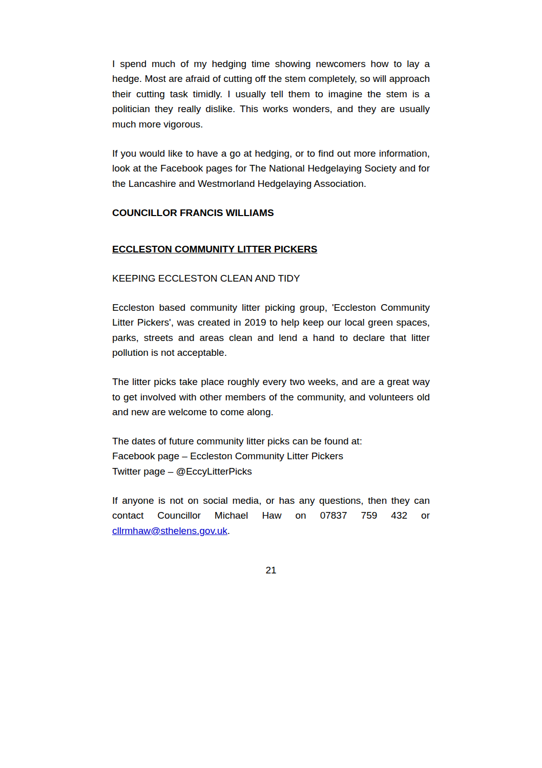I spend much of my hedging time showing newcomers how to lay a hedge. Most are afraid of cutting off the stem completely, so will approach their cutting task timidly. I usually tell them to imagine the stem is a politician they really dislike. This works wonders, and they are usually much more vigorous.
If you would like to have a go at hedging, or to find out more information, look at the Facebook pages for The National Hedgelaying Society and for the Lancashire and Westmorland Hedgelaying Association.
COUNCILLOR FRANCIS WILLIAMS
ECCLESTON COMMUNITY LITTER PICKERS
KEEPING ECCLESTON CLEAN AND TIDY
Eccleston based community litter picking group, 'Eccleston Community Litter Pickers', was created in 2019 to help keep our local green spaces, parks, streets and areas clean and lend a hand to declare that litter pollution is not acceptable.
The litter picks take place roughly every two weeks, and are a great way to get involved with other members of the community, and volunteers old and new are welcome to come along.
The dates of future community litter picks can be found at:
Facebook page – Eccleston Community Litter Pickers
Twitter page – @EccyLitterPicks
If anyone is not on social media, or has any questions, then they can contact Councillor Michael Haw on 07837 759 432 or cllrmhaw@sthelens.gov.uk.
21